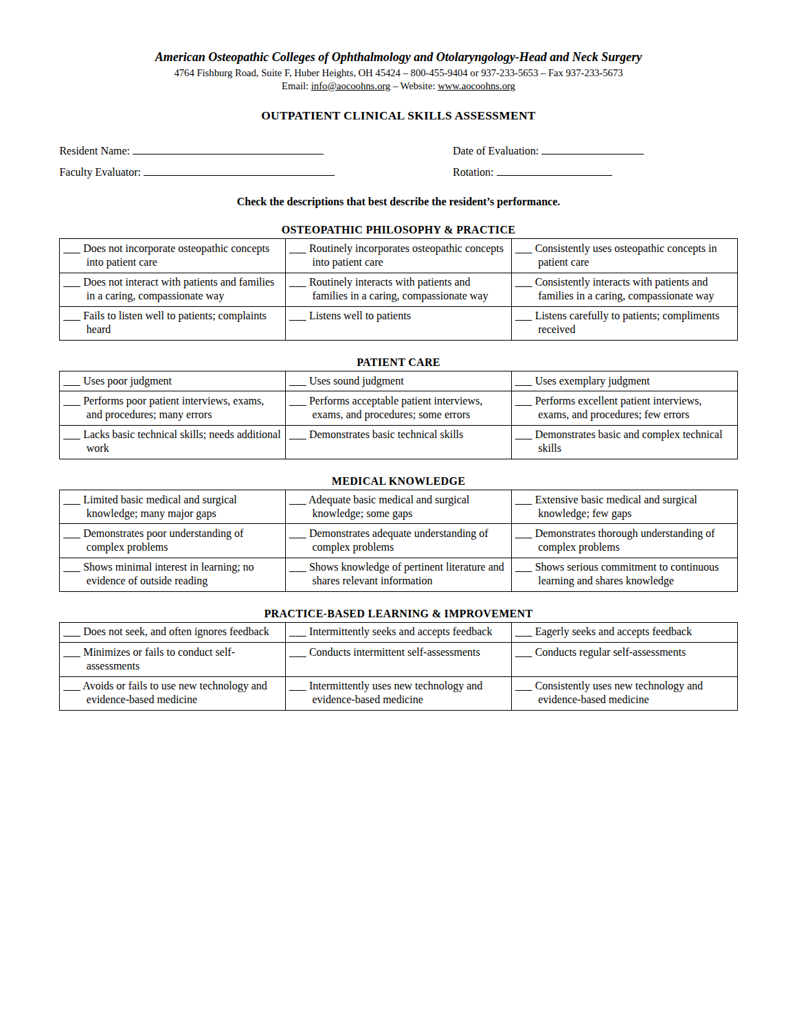American Osteopathic Colleges of Ophthalmology and Otolaryngology-Head and Neck Surgery 4764 Fishburg Road, Suite F, Huber Heights, OH 45424 – 800-455-9404 or 937-233-5653 – Fax 937-233-5673 Email: info@aocoohns.org – Website: www.aocoohns.org
OUTPATIENT CLINICAL SKILLS ASSESSMENT
| Resident Name: | Date of Evaluation: |
| Faculty Evaluator: | Rotation: |
Check the descriptions that best describe the resident’s performance.
OSTEOPATHIC PHILOSOPHY & PRACTICE
| ___ Does not incorporate osteopathic concepts into patient care | ___ Routinely incorporates osteopathic concepts into patient care | ___ Consistently uses osteopathic concepts in patient care |
| ___ Does not interact with patients and families in a caring, compassionate way | ___ Routinely interacts with patients and families in a caring, compassionate way | ___ Consistently interacts with patients and families in a caring, compassionate way |
| ___ Fails to listen well to patients; complaints heard | ___ Listens well to patients | ___ Listens carefully to patients; compliments received |
PATIENT CARE
| ___ Uses poor judgment | ___ Uses sound judgment | ___ Uses exemplary judgment |
| ___ Performs poor patient interviews, exams, and procedures; many errors | ___ Performs acceptable patient interviews, exams, and procedures; some errors | ___ Performs excellent patient interviews, exams, and procedures; few errors |
| ___ Lacks basic technical skills; needs additional work | ___ Demonstrates basic technical skills | ___ Demonstrates basic and complex technical skills |
MEDICAL KNOWLEDGE
| ___ Limited basic medical and surgical knowledge; many major gaps | ___ Adequate basic medical and surgical knowledge; some gaps | ___ Extensive basic medical and surgical knowledge; few gaps |
| ___ Demonstrates poor understanding of complex problems | ___ Demonstrates adequate understanding of complex problems | ___ Demonstrates thorough understanding of complex problems |
| ___ Shows minimal interest in learning; no evidence of outside reading | ___ Shows knowledge of pertinent literature and shares relevant information | ___ Shows serious commitment to continuous learning and shares knowledge |
PRACTICE-BASED LEARNING & IMPROVEMENT
| ___ Does not seek, and often ignores feedback | ___ Intermittently seeks and accepts feedback | ___ Eagerly seeks and accepts feedback |
| ___ Minimizes or fails to conduct self-assessments | ___ Conducts intermittent self-assessments | ___ Conducts regular self-assessments |
| ___ Avoids or fails to use new technology and evidence-based medicine | ___ Intermittently uses new technology and evidence-based medicine | ___ Consistently uses new technology and evidence-based medicine |